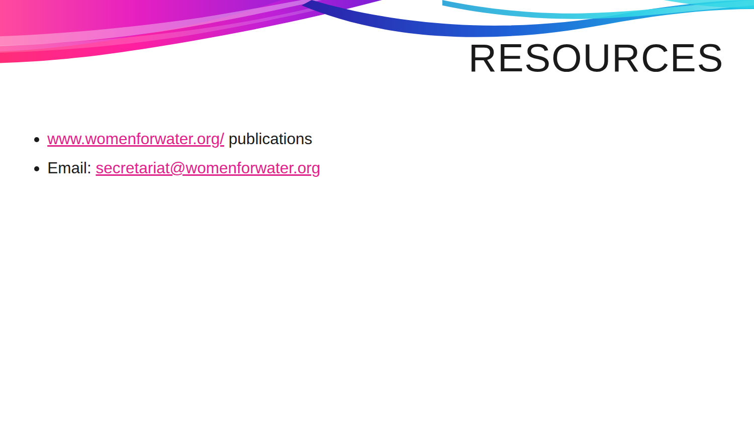RESOURCES
www.womenforwater.org/ publications
Email: secretariat@womenforwater.org